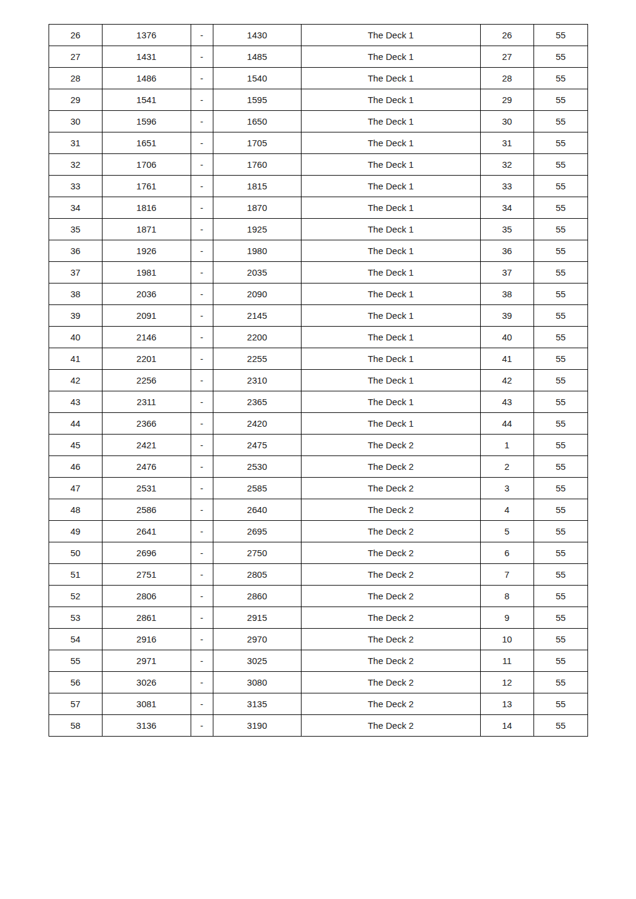| 26 | 1376 | - | 1430 | The Deck 1 | 26 | 55 |
| 27 | 1431 | - | 1485 | The Deck 1 | 27 | 55 |
| 28 | 1486 | - | 1540 | The Deck 1 | 28 | 55 |
| 29 | 1541 | - | 1595 | The Deck 1 | 29 | 55 |
| 30 | 1596 | - | 1650 | The Deck 1 | 30 | 55 |
| 31 | 1651 | - | 1705 | The Deck 1 | 31 | 55 |
| 32 | 1706 | - | 1760 | The Deck 1 | 32 | 55 |
| 33 | 1761 | - | 1815 | The Deck 1 | 33 | 55 |
| 34 | 1816 | - | 1870 | The Deck 1 | 34 | 55 |
| 35 | 1871 | - | 1925 | The Deck 1 | 35 | 55 |
| 36 | 1926 | - | 1980 | The Deck 1 | 36 | 55 |
| 37 | 1981 | - | 2035 | The Deck 1 | 37 | 55 |
| 38 | 2036 | - | 2090 | The Deck 1 | 38 | 55 |
| 39 | 2091 | - | 2145 | The Deck 1 | 39 | 55 |
| 40 | 2146 | - | 2200 | The Deck 1 | 40 | 55 |
| 41 | 2201 | - | 2255 | The Deck 1 | 41 | 55 |
| 42 | 2256 | - | 2310 | The Deck 1 | 42 | 55 |
| 43 | 2311 | - | 2365 | The Deck 1 | 43 | 55 |
| 44 | 2366 | - | 2420 | The Deck 1 | 44 | 55 |
| 45 | 2421 | - | 2475 | The Deck 2 | 1 | 55 |
| 46 | 2476 | - | 2530 | The Deck 2 | 2 | 55 |
| 47 | 2531 | - | 2585 | The Deck 2 | 3 | 55 |
| 48 | 2586 | - | 2640 | The Deck 2 | 4 | 55 |
| 49 | 2641 | - | 2695 | The Deck 2 | 5 | 55 |
| 50 | 2696 | - | 2750 | The Deck 2 | 6 | 55 |
| 51 | 2751 | - | 2805 | The Deck 2 | 7 | 55 |
| 52 | 2806 | - | 2860 | The Deck 2 | 8 | 55 |
| 53 | 2861 | - | 2915 | The Deck 2 | 9 | 55 |
| 54 | 2916 | - | 2970 | The Deck 2 | 10 | 55 |
| 55 | 2971 | - | 3025 | The Deck 2 | 11 | 55 |
| 56 | 3026 | - | 3080 | The Deck 2 | 12 | 55 |
| 57 | 3081 | - | 3135 | The Deck 2 | 13 | 55 |
| 58 | 3136 | - | 3190 | The Deck 2 | 14 | 55 |